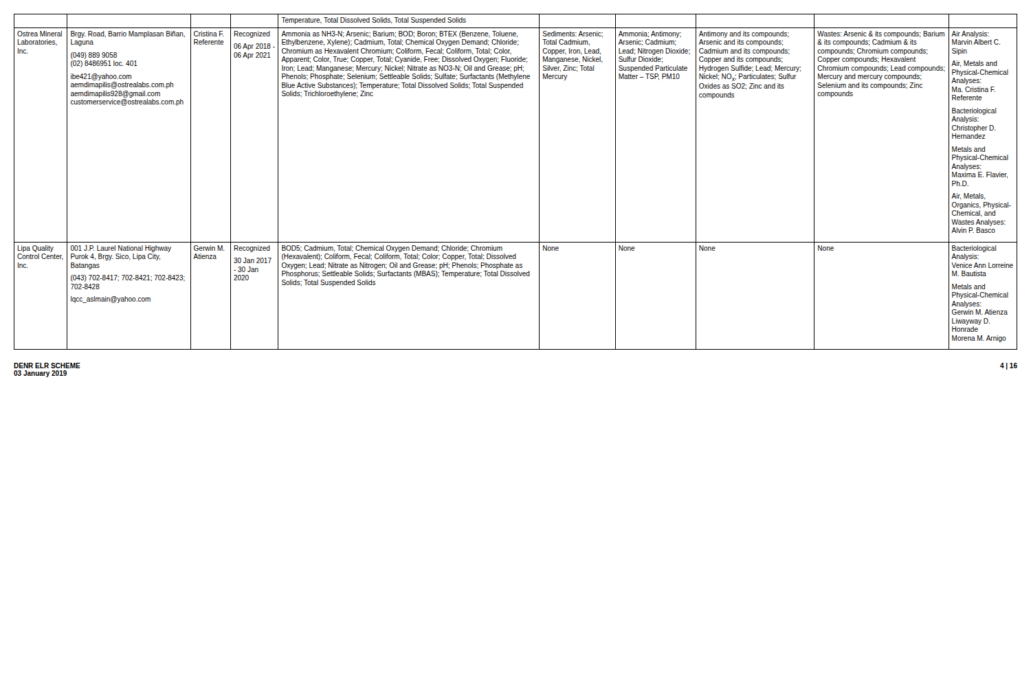| | | | | Temperature, Total Dissolved Solids, Total Suspended Solids | | | | | |
| Ostrea Mineral Laboratories, Inc. | Brgy. Road, Barrio Mamplasan Biñan, Laguna (049) 889 9058 (02) 8486951 loc. 401 ibe421@yahoo.com aemdimapilis@ostrealabs.com.ph aemdimapilis928@gmail.com customerservice@ostrealabs.com.ph | Cristina F. Referente | Recognized 06 Apr 2018 - 06 Apr 2021 | Ammonia as NH3-N; Arsenic; Barium; BOD; Boron; BTEX (Benzene, Toluene, Ethylbenzene, Xylene); Cadmium, Total; Chemical Oxygen Demand; Chloride; Chromium as Hexavalent Chromium; Coliform, Fecal; Coliform, Total; Color, Apparent; Color, True; Copper, Total; Cyanide, Free; Dissolved Oxygen; Fluoride; Iron; Lead; Manganese; Mercury; Nickel; Nitrate as NO3-N; Oil and Grease; pH; Phenols; Phosphate; Selenium; Settleable Solids; Sulfate; Surfactants (Methylene Blue Active Substances); Temperature; Total Dissolved Solids; Total Suspended Solids; Trichloroethylene; Zinc | Sediments: Arsenic; Total Cadmium, Copper, Iron, Lead, Manganese, Nickel, Silver, Zinc; Total Mercury | Ammonia; Antimony; Arsenic; Cadmium; Lead; Nitrogen Dioxide; Sulfur Dioxide; Suspended Particulate Matter – TSP, PM10 | Antimony and its compounds; Arsenic and its compounds; Cadmium and its compounds; Copper and its compounds; Hydrogen Sulfide; Lead; Mercury; Nickel; NO x ; Particulates; Sulfur Oxides as SO2; Zinc and its compounds | Wastes: Arsenic & its compounds; Barium & its compounds; Cadmium & its compounds; Chromium compounds; Copper compounds; Hexavalent Chromium compounds; Lead compounds; Mercury and mercury compounds; Selenium and its compounds; Zinc compounds | Air Analysis: Marvin Albert C. Sipin Air, Metals and Physical-Chemical Analyses: Ma. Cristina F. Referente Bacteriological Analysis: Christopher D. Hernandez Metals and Physical-Chemical Analyses: Maxima E. Flavier, Ph.D. Air, Metals, Organics, Physical-Chemical, and Wastes Analyses: Alvin P. Basco |
| Lipa Quality Control Center, Inc. | 001 J.P. Laurel National Highway Purok 4, Brgy. Sico, Lipa City, Batangas (043) 702-8417; 702-8421; 702-8423; 702-8428 lqcc_aslmain@yahoo.com | Gerwin M. Atienza | Recognized 30 Jan 2017 - 30 Jan 2020 | BOD5; Cadmium, Total; Chemical Oxygen Demand; Chloride; Chromium (Hexavalent); Coliform, Fecal; Coliform, Total; Color; Copper, Total; Dissolved Oxygen; Lead; Nitrate as Nitrogen; Oil and Grease; pH; Phenols; Phosphate as Phosphorus; Settleable Solids; Surfactants (MBAS); Temperature; Total Dissolved Solids; Total Suspended Solids | None | None | None | None | Bacteriological Analysis: Venice Ann Lorreine M. Bautista Metals and Physical-Chemical Analyses: Gerwin M. Atienza Liwayway D. Honrade Morena M. Arnigo |
DENR ELR SCHEME
03 January 2019
4 | 16